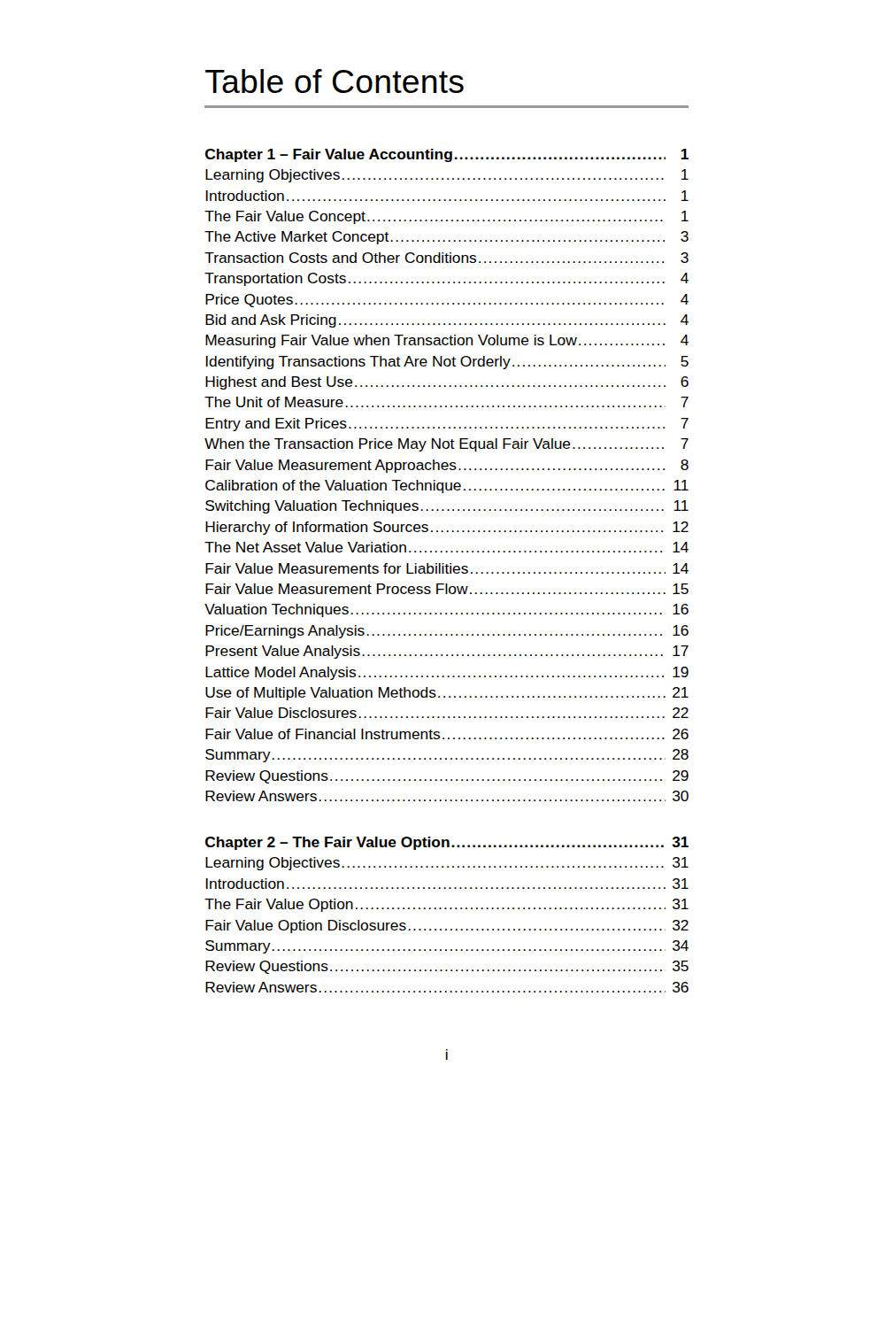Table of Contents
Chapter 1 – Fair Value Accounting..................................................... 1
Learning Objectives........................................................................... 1
Introduction....................................................................................... 1
The Fair Value Concept..................................................................... 1
The Active Market Concept............................................................ 3
Transaction Costs and Other Conditions......................................... 3
Transportation Costs....................................................................... 4
Price Quotes................................................................................... 4
Bid and Ask Pricing............................................................................ 4
Measuring Fair Value when Transaction Volume is Low.................. 4
Identifying Transactions That Are Not Orderly................................ 5
Highest and Best Use..................................................................... 6
The Unit of Measure....................................................................... 7
Entry and Exit Prices........................................................................ 7
When the Transaction Price May Not Equal Fair Value.................... 7
Fair Value Measurement Approaches.................................................. 8
Calibration of the Valuation Technique.......................................... 11
Switching Valuation Techniques..................................................... 11
Hierarchy of Information Sources................................................... 12
The Net Asset Value Variation........................................................... 14
Fair Value Measurements for Liabilities........................................... 14
Fair Value Measurement Process Flow........................................... 15
Valuation Techniques....................................................................... 16
Price/Earnings Analysis.............................................................. 16
Present Value Analysis............................................................... 17
Lattice Model Analysis.................................................................. 19
Use of Multiple Valuation Methods.................................................... 21
Fair Value Disclosures....................................................................... 22
Fair Value of Financial Instruments............................................... 26
Summary....................................................................................... 28
Review Questions........................................................................... 29
Review Answers.............................................................................. 30
Chapter 2 – The Fair Value Option................................................... 31
Learning Objectives........................................................................... 31
Introduction....................................................................................... 31
The Fair Value Option....................................................................... 31
Fair Value Option Disclosures.......................................................... 32
Summary....................................................................................... 34
Review Questions........................................................................... 35
Review Answers.............................................................................. 36
i